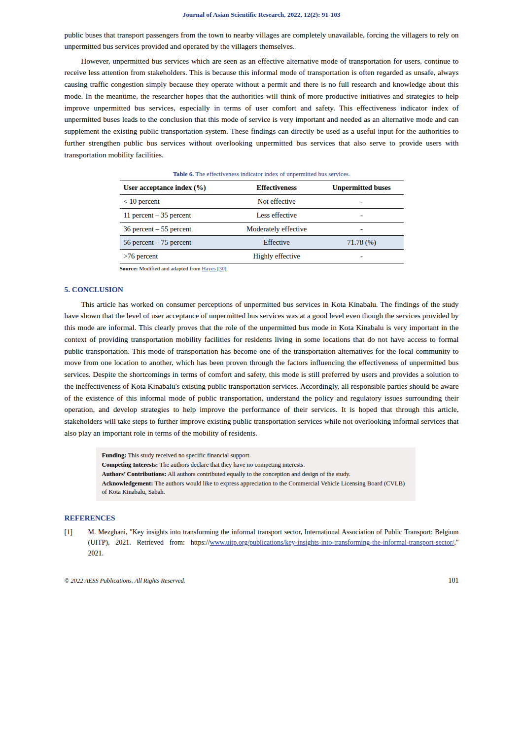Journal of Asian Scientific Research, 2022, 12(2): 91-103
public buses that transport passengers from the town to nearby villages are completely unavailable, forcing the villagers to rely on unpermitted bus services provided and operated by the villagers themselves.
However, unpermitted bus services which are seen as an effective alternative mode of transportation for users, continue to receive less attention from stakeholders. This is because this informal mode of transportation is often regarded as unsafe, always causing traffic congestion simply because they operate without a permit and there is no full research and knowledge about this mode. In the meantime, the researcher hopes that the authorities will think of more productive initiatives and strategies to help improve unpermitted bus services, especially in terms of user comfort and safety. This effectiveness indicator index of unpermitted buses leads to the conclusion that this mode of service is very important and needed as an alternative mode and can supplement the existing public transportation system. These findings can directly be used as a useful input for the authorities to further strengthen public bus services without overlooking unpermitted bus services that also serve to provide users with transportation mobility facilities.
Table 6. The effectiveness indicator index of unpermitted bus services.
| User acceptance index (%) | Effectiveness | Unpermitted buses |
| --- | --- | --- |
| < 10 percent | Not effective | - |
| 11 percent – 35 percent | Less effective | - |
| 36 percent – 55 percent | Moderately effective | - |
| 56 percent – 75 percent | Effective | 71.78 (%) |
| >76 percent | Highly effective | - |
Source: Modified and adapted from Hayes [30].
5. CONCLUSION
This article has worked on consumer perceptions of unpermitted bus services in Kota Kinabalu. The findings of the study have shown that the level of user acceptance of unpermitted bus services was at a good level even though the services provided by this mode are informal. This clearly proves that the role of the unpermitted bus mode in Kota Kinabalu is very important in the context of providing transportation mobility facilities for residents living in some locations that do not have access to formal public transportation. This mode of transportation has become one of the transportation alternatives for the local community to move from one location to another, which has been proven through the factors influencing the effectiveness of unpermitted bus services. Despite the shortcomings in terms of comfort and safety, this mode is still preferred by users and provides a solution to the ineffectiveness of Kota Kinabalu's existing public transportation services. Accordingly, all responsible parties should be aware of the existence of this informal mode of public transportation, understand the policy and regulatory issues surrounding their operation, and develop strategies to help improve the performance of their services. It is hoped that through this article, stakeholders will take steps to further improve existing public transportation services while not overlooking informal services that also play an important role in terms of the mobility of residents.
Funding: This study received no specific financial support.
Competing Interests: The authors declare that they have no competing interests.
Authors’ Contributions: All authors contributed equally to the conception and design of the study.
Acknowledgement: The authors would like to express appreciation to the Commercial Vehicle Licensing Board (CVLB) of Kota Kinabalu, Sabah.
REFERENCES
| [1] | M. Mezghani, "Key insights into transforming the informal transport sector, International Association of Public Transport: Belgium (UITP), 2021. Retrieved from: https:// www.uitp.org/publications/key-insights-into-transforming-the-informal-transport-sector/ ," 2021. |
© 2022 AESS Publications. All Rights Reserved.
101